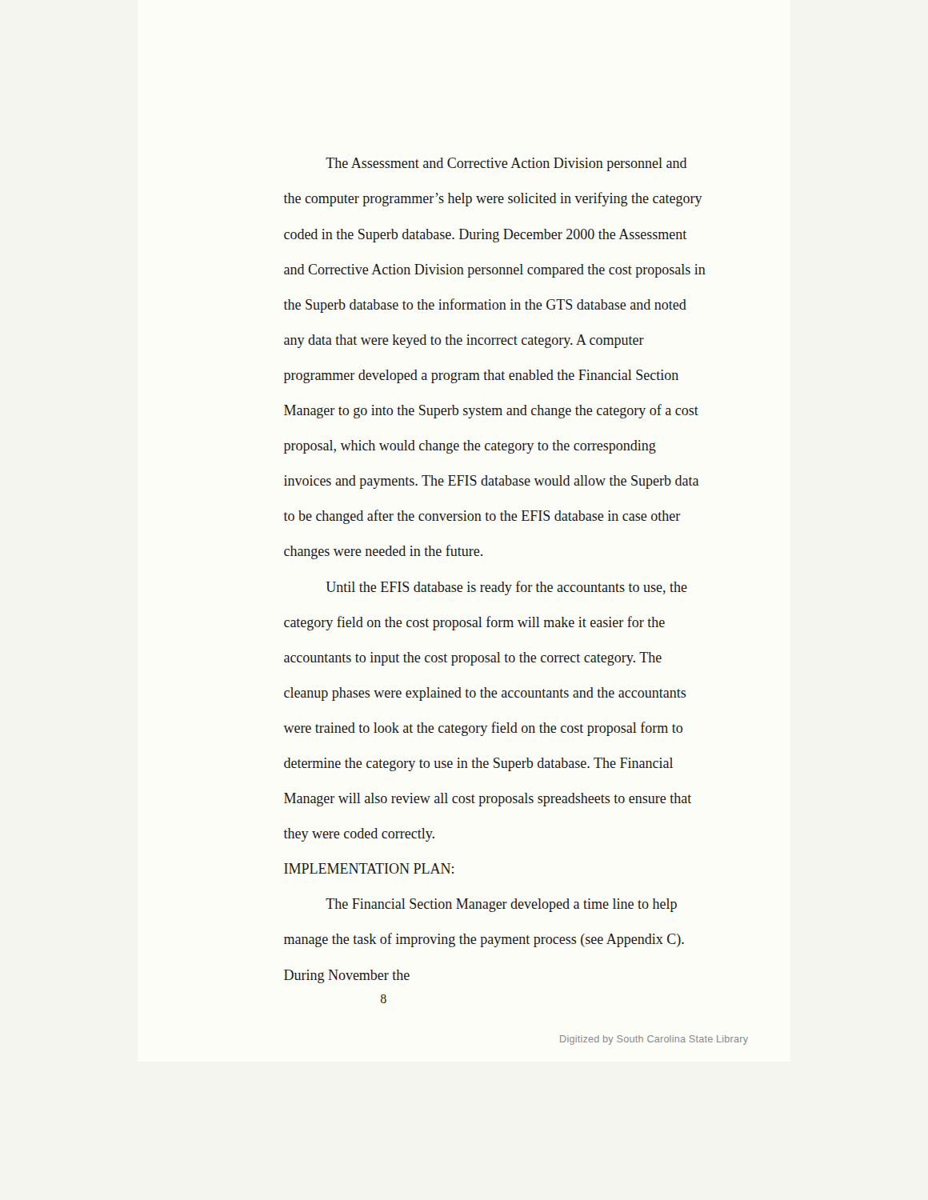The Assessment and Corrective Action Division personnel and the computer programmer’s help were solicited in verifying the category coded in the Superb database. During December 2000 the Assessment and Corrective Action Division personnel compared the cost proposals in the Superb database to the information in the GTS database and noted any data that were keyed to the incorrect category. A computer programmer developed a program that enabled the Financial Section Manager to go into the Superb system and change the category of a cost proposal, which would change the category to the corresponding invoices and payments. The EFIS database would allow the Superb data to be changed after the conversion to the EFIS database in case other changes were needed in the future.
Until the EFIS database is ready for the accountants to use, the category field on the cost proposal form will make it easier for the accountants to input the cost proposal to the correct category. The cleanup phases were explained to the accountants and the accountants were trained to look at the category field on the cost proposal form to determine the category to use in the Superb database. The Financial Manager will also review all cost proposals spreadsheets to ensure that they were coded correctly.
IMPLEMENTATION PLAN:
The Financial Section Manager developed a time line to help manage the task of improving the payment process (see Appendix C). During November the
8
Digitized by South Carolina State Library